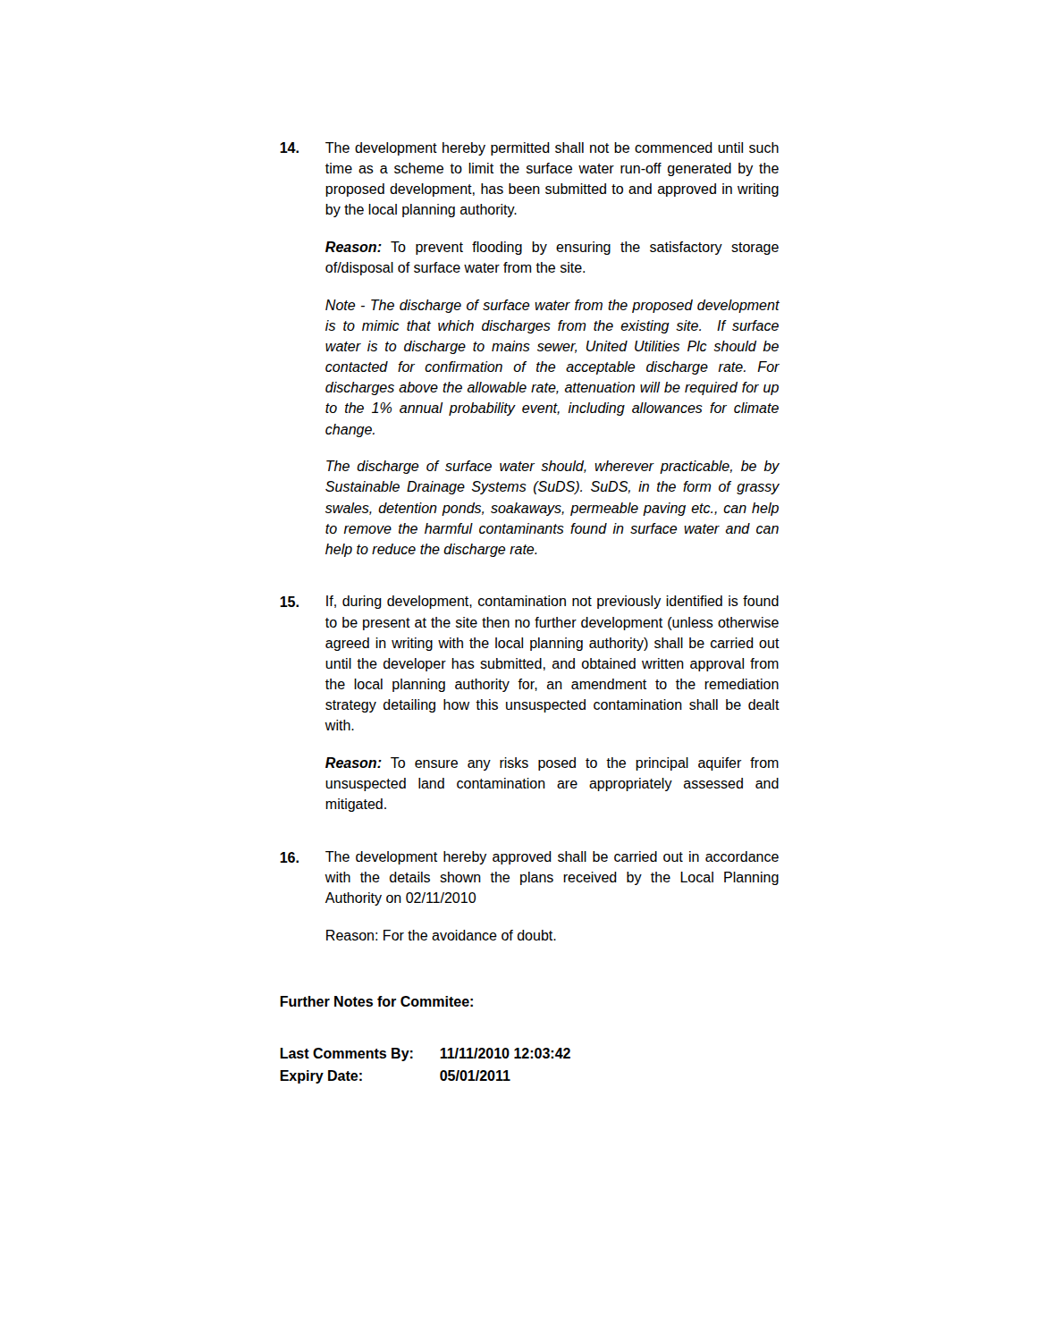14.
The development hereby permitted shall not be commenced until such time as a scheme to limit the surface water run-off generated by the proposed development, has been submitted to and approved in writing by the local planning authority.
Reason: To prevent flooding by ensuring the satisfactory storage of/disposal of surface water from the site.
Note - The discharge of surface water from the proposed development is to mimic that which discharges from the existing site. If surface water is to discharge to mains sewer, United Utilities Plc should be contacted for confirmation of the acceptable discharge rate. For discharges above the allowable rate, attenuation will be required for up to the 1% annual probability event, including allowances for climate change.
The discharge of surface water should, wherever practicable, be by Sustainable Drainage Systems (SuDS). SuDS, in the form of grassy swales, detention ponds, soakaways, permeable paving etc., can help to remove the harmful contaminants found in surface water and can help to reduce the discharge rate.
15.
If, during development, contamination not previously identified is found to be present at the site then no further development (unless otherwise agreed in writing with the local planning authority) shall be carried out until the developer has submitted, and obtained written approval from the local planning authority for, an amendment to the remediation strategy detailing how this unsuspected contamination shall be dealt with.
Reason: To ensure any risks posed to the principal aquifer from unsuspected land contamination are appropriately assessed and mitigated.
16.
The development hereby approved shall be carried out in accordance with the details shown the plans received by the Local Planning Authority on 02/11/2010
Reason: For the avoidance of doubt.
Further Notes for Commitee:
| Last Comments By: | 11/11/2010 12:03:42 |
| Expiry Date: | 05/01/2011 |